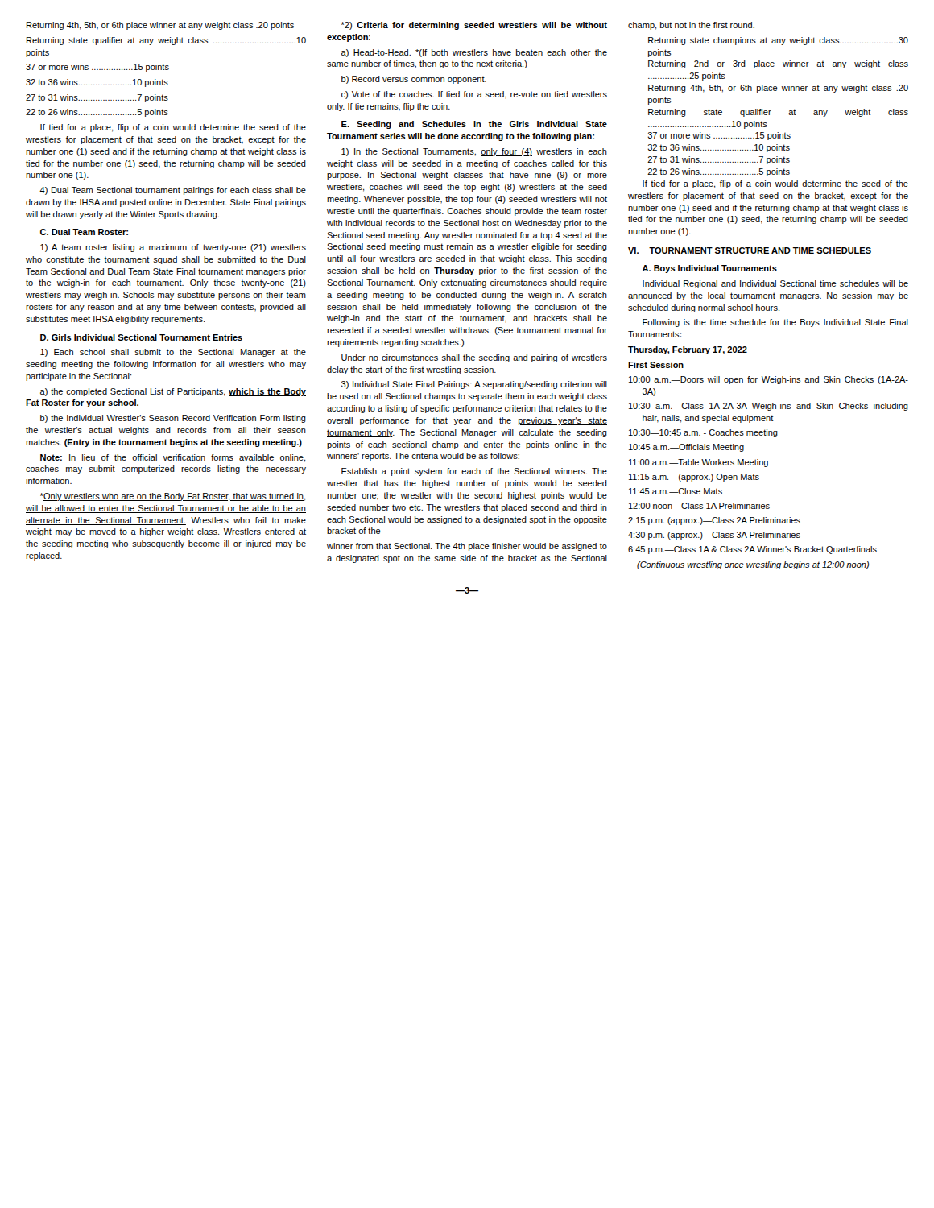Returning 4th, 5th, or 6th place winner at any weight class .20 points
Returning state qualifier at any weight class ..................................10 points
37 or more wins .................15 points
32 to 36 wins......................10 points
27 to 31 wins........................7 points
22 to 26 wins........................5 points
If tied for a place, flip of a coin would determine the seed of the wrestlers for placement of that seed on the bracket, except for the number one (1) seed and if the returning champ at that weight class is tied for the number one (1) seed, the returning champ will be seeded number one (1).
4) Dual Team Sectional tournament pairings for each class shall be drawn by the IHSA and posted online in December. State Final pairings will be drawn yearly at the Winter Sports drawing.
C. Dual Team Roster:
1) A team roster listing a maximum of twenty-one (21) wrestlers who constitute the tournament squad shall be submitted to the Dual Team Sectional and Dual Team State Final tournament managers prior to the weigh-in for each tournament. Only these twenty-one (21) wrestlers may weigh-in. Schools may substitute persons on their team rosters for any reason and at any time between contests, provided all substitutes meet IHSA eligibility requirements.
D. Girls Individual Sectional Tournament Entries
1) Each school shall submit to the Sectional Manager at the seeding meeting the following information for all wrestlers who may participate in the Sectional:
a) the completed Sectional List of Participants, which is the Body Fat Roster for your school.
b) the Individual Wrestler's Season Record Verification Form listing the wrestler's actual weights and records from all their season matches. (Entry in the tournament begins at the seeding meeting.)
Note: In lieu of the official verification forms available online, coaches may submit computerized records listing the necessary information.
*Only wrestlers who are on the Body Fat Roster, that was turned in, will be allowed to enter the Sectional Tournament or be able to be an alternate in the Sectional Tournament. Wrestlers who fail to make weight may be moved to a higher weight class. Wrestlers entered at the seeding meeting who subsequently become ill or injured may be replaced.
*2) Criteria for determining seeded wrestlers will be without exception:
a) Head-to-Head. *(If both wrestlers have beaten each other the same number of times, then go to the next criteria.)
b) Record versus common opponent.
c) Vote of the coaches. If tied for a seed, re-vote on tied wrestlers only. If tie remains, flip the coin.
E. Seeding and Schedules in the Girls Individual State Tournament series will be done according to the following plan:
1) In the Sectional Tournaments, only four (4) wrestlers in each weight class will be seeded in a meeting of coaches called for this purpose. In Sectional weight classes that have nine (9) or more wrestlers, coaches will seed the top eight (8) wrestlers at the seed meeting. Whenever possible, the top four (4) seeded wrestlers will not wrestle until the quarterfinals. Coaches should provide the team roster with individual records to the Sectional host on Wednesday prior to the Sectional seed meeting. Any wrestler nominated for a top 4 seed at the Sectional seed meeting must remain as a wrestler eligible for seeding until all four wrestlers are seeded in that weight class. This seeding session shall be held on Thursday prior to the first session of the Sectional Tournament. Only extenuating circumstances should require a seeding meeting to be conducted during the weigh-in. A scratch session shall be held immediately following the conclusion of the weigh-in and the start of the tournament, and brackets shall be reseeded if a seeded wrestler withdraws. (See tournament manual for requirements regarding scratches.)
Under no circumstances shall the seeding and pairing of wrestlers delay the start of the first wrestling session.
3) Individual State Final Pairings: A separating/seeding criterion will be used on all Sectional champs to separate them in each weight class according to a listing of specific performance criterion that relates to the overall performance for that year and the previous year's state tournament only. The Sectional Manager will calculate the seeding points of each sectional champ and enter the points online in the winners' reports. The criteria would be as follows:
Establish a point system for each of the Sectional winners. The wrestler that has the highest number of points would be seeded number one; the wrestler with the second highest points would be seeded number two etc. The wrestlers that placed second and third in each Sectional would be assigned to a designated spot in the opposite bracket of the
winner from that Sectional. The 4th place finisher would be assigned to a designated spot on the same side of the bracket as the Sectional champ, but not in the first round.
Returning state champions at any weight class........................30 points
Returning 2nd or 3rd place winner at any weight class .................25 points
Returning 4th, 5th, or 6th place winner at any weight class .20 points
Returning state qualifier at any weight class ..................................10 points
37 or more wins .................15 points
32 to 36 wins......................10 points
27 to 31 wins........................7 points
22 to 26 wins........................5 points
If tied for a place, flip of a coin would determine the seed of the wrestlers for placement of that seed on the bracket, except for the number one (1) seed and if the returning champ at that weight class is tied for the number one (1) seed, the returning champ will be seeded number one (1).
VI. TOURNAMENT STRUCTURE AND TIME SCHEDULES
A. Boys Individual Tournaments
Individual Regional and Individual Sectional time schedules will be announced by the local tournament managers. No session may be scheduled during normal school hours.
Following is the time schedule for the Boys Individual State Final Tournaments:
Thursday, February 17, 2022
First Session
10:00 a.m.—Doors will open for Weigh-ins and Skin Checks (1A-2A-3A)
10:30 a.m.—Class 1A-2A-3A Weigh-ins and Skin Checks including hair, nails, and special equipment
10:30—10:45 a.m. - Coaches meeting
10:45 a.m.—Officials Meeting
11:00 a.m.—Table Workers Meeting
11:15 a.m.—(approx.) Open Mats
11:45 a.m.—Close Mats
12:00 noon—Class 1A Preliminaries
2:15 p.m. (approx.)—Class 2A Preliminaries
4:30 p.m. (approx.)—Class 3A Preliminaries
6:45 p.m.—Class 1A & Class 2A Winner's Bracket Quarterfinals
(Continuous wrestling once wrestling begins at 12:00 noon)
—3—